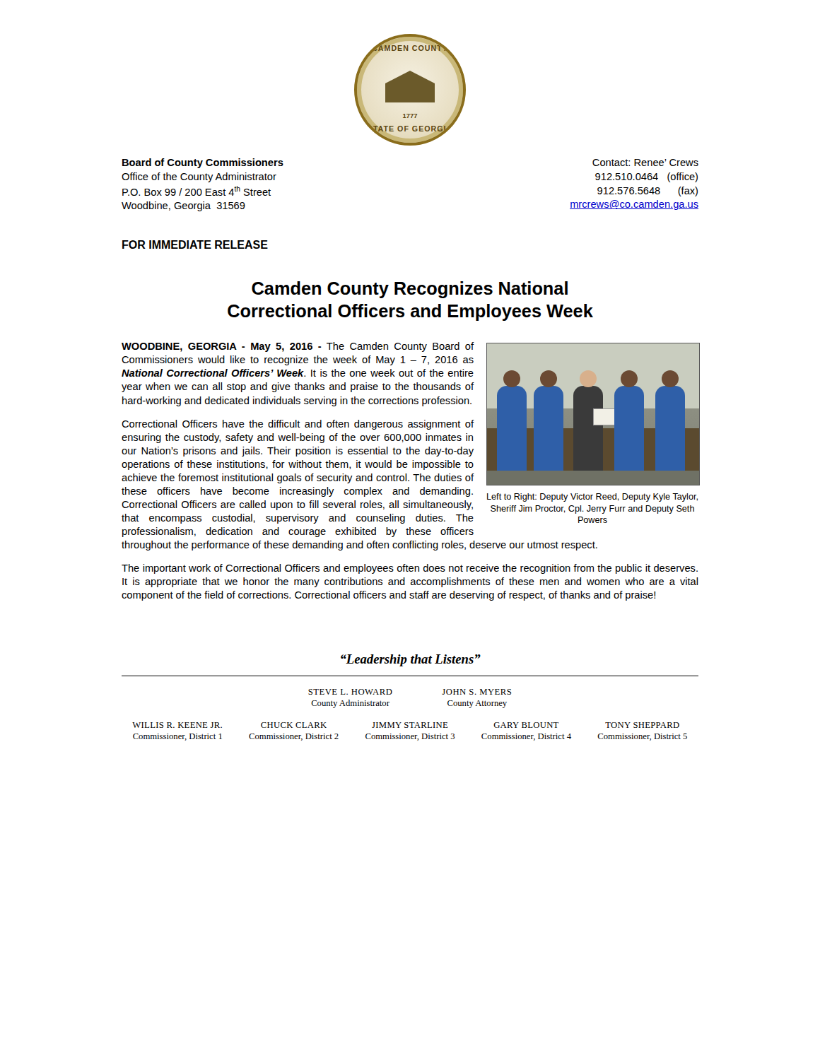CAMDEN COUNTY
1777
STATE OF GEORGIA
Board of County Commissioners
Office of the County Administrator
P.O. Box 99 / 200 East 4th Street
Woodbine, Georgia 31569
Contact: Renee’ Crews
912.510.0464 (office)
912.576.5648 (fax)
mrcrews@co.camden.ga.us
FOR IMMEDIATE RELEASE
Camden County Recognizes National
Correctional Officers and Employees Week
Left to Right: Deputy Victor Reed, Deputy Kyle Taylor, Sheriff Jim Proctor, Cpl. Jerry Furr and Deputy Seth Powers
WOODBINE, GEORGIA - May 5, 2016 - The Camden County Board of Commissioners would like to recognize the week of May 1 – 7, 2016 as National Correctional Officers’ Week. It is the one week out of the entire year when we can all stop and give thanks and praise to the thousands of hard-working and dedicated individuals serving in the corrections profession.
Correctional Officers have the difficult and often dangerous assignment of ensuring the custody, safety and well-being of the over 600,000 inmates in our Nation’s prisons and jails. Their position is essential to the day-to-day operations of these institutions, for without them, it would be impossible to achieve the foremost institutional goals of security and control. The duties of these officers have become increasingly complex and demanding. Correctional Officers are called upon to fill several roles, all simultaneously, that encompass custodial, supervisory and counseling duties. The professionalism, dedication and courage exhibited by these officers throughout the performance of these demanding and often conflicting roles, deserve our utmost respect.
The important work of Correctional Officers and employees often does not receive the recognition from the public it deserves. It is appropriate that we honor the many contributions and accomplishments of these men and women who are a vital component of the field of corrections. Correctional officers and staff are deserving of respect, of thanks and of praise!
“Leadership that Listens”
STEVE L. HOWARD
County Administrator
JOHN S. MYERS
County Attorney
WILLIS R. KEENE JR. Commissioner, District 1
CHUCK CLARK Commissioner, District 2
JIMMY STARLINE Commissioner, District 3
GARY BLOUNT Commissioner, District 4
TONY SHEPPARD Commissioner, District 5